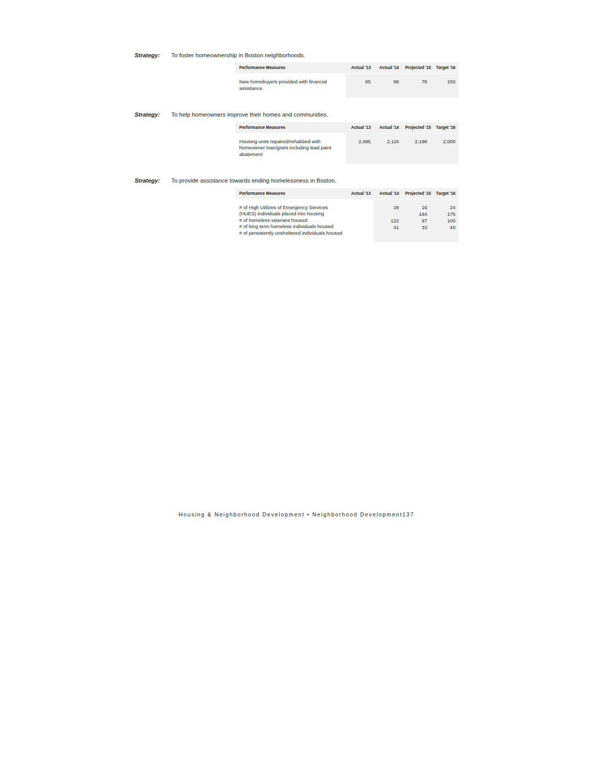Strategy:
To foster homeownership in Boston neighborhoods.
| Performance Measures | Actual '13 | Actual '14 | Projected '15 | Target '16 |
| --- | --- | --- | --- | --- |
| New homebuyers provided with financial assistance | 65 | 96 | 76 | 150 |
Strategy:
To help homeowners improve their homes and communities.
| Performance Measures | Actual '13 | Actual '14 | Projected '15 | Target '16 |
| --- | --- | --- | --- | --- |
| Housing units repaired/rehabbed with homeowner loan/grant including lead paint abatement | 2,485 | 2,116 | 2,188 | 2,000 |
Strategy:
To provide assistance towards ending homelessness in Boston.
| Performance Measures | Actual '13 | Actual '14 | Projected '15 | Target '16 |
| --- | --- | --- | --- | --- |
| # of High Utilizes of Emergency Services (HUES) individuals placed into housing # of homeless veterans housed # of long term homeless individuals housed # of persistently unsheltered individuals housed | | 28 122 41 | 16 184 97 33 | 24 175 100 40 |
Housing & Neighborhood Development • Neighborhood Development137